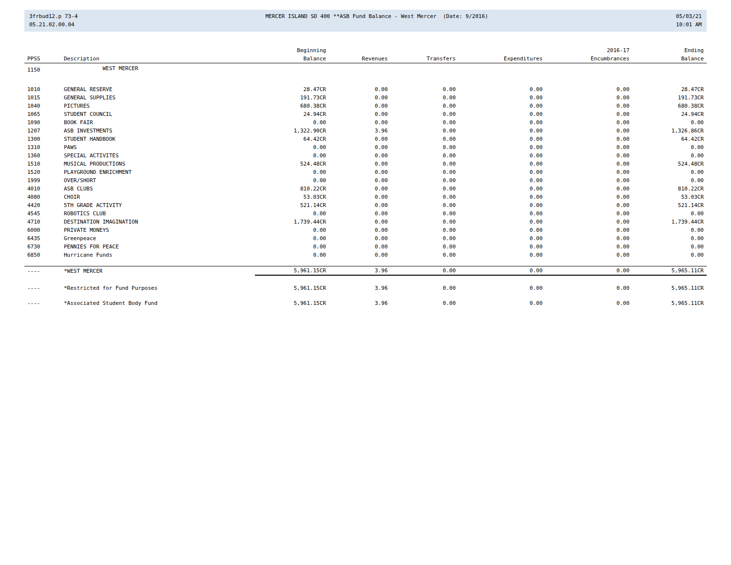3frbud12.p 73-4 05.21.02.00.04
MERCER ISLAND SD 400 **ASB Fund Balance - West Mercer (Date: 9/2016)
05/03/21 10:01 AM
| | | Beginning | | | | 2016-17 | Ending |
| --- | --- | --- | --- | --- | --- | --- | --- |
| PPSS | Description | Balance | Revenues | Transfers | Expenditures | Encumbrances | Balance |
| 1150 | WEST MERCER | |
| 1010 | GENERAL RESERVE | 28.47CR | 0.00 | 0.00 | 0.00 | 0.00 | 28.47CR |
| 1015 | GENERAL SUPPLIES | 191.73CR | 0.00 | 0.00 | 0.00 | 0.00 | 191.73CR |
| 1040 | PICTURES | 680.38CR | 0.00 | 0.00 | 0.00 | 0.00 | 680.38CR |
| 1065 | STUDENT COUNCIL | 24.94CR | 0.00 | 0.00 | 0.00 | 0.00 | 24.94CR |
| 1090 | BOOK FAIR | 0.00 | 0.00 | 0.00 | 0.00 | 0.00 | 0.00 |
| 1207 | ASB INVESTMENTS | 1,322.90CR | 3.96 | 0.00 | 0.00 | 0.00 | 1,326.86CR |
| 1300 | STUDENT HANDBOOK | 64.42CR | 0.00 | 0.00 | 0.00 | 0.00 | 64.42CR |
| 1310 | PAWS | 0.00 | 0.00 | 0.00 | 0.00 | 0.00 | 0.00 |
| 1360 | SPECIAL ACTIVITES | 0.00 | 0.00 | 0.00 | 0.00 | 0.00 | 0.00 |
| 1510 | MUSICAL PRODUCTIONS | 524.48CR | 0.00 | 0.00 | 0.00 | 0.00 | 524.48CR |
| 1520 | PLAYGROUND ENRICHMENT | 0.00 | 0.00 | 0.00 | 0.00 | 0.00 | 0.00 |
| 1999 | OVER/SHORT | 0.00 | 0.00 | 0.00 | 0.00 | 0.00 | 0.00 |
| 4010 | ASB CLUBS | 810.22CR | 0.00 | 0.00 | 0.00 | 0.00 | 810.22CR |
| 4080 | CHOIR | 53.03CR | 0.00 | 0.00 | 0.00 | 0.00 | 53.03CR |
| 4420 | 5TH GRADE ACTIVITY | 521.14CR | 0.00 | 0.00 | 0.00 | 0.00 | 521.14CR |
| 4545 | ROBOTICS CLUB | 0.00 | 0.00 | 0.00 | 0.00 | 0.00 | 0.00 |
| 4710 | DESTINATION IMAGINATION | 1,739.44CR | 0.00 | 0.00 | 0.00 | 0.00 | 1,739.44CR |
| 6000 | PRIVATE MONEYS | 0.00 | 0.00 | 0.00 | 0.00 | 0.00 | 0.00 |
| 6435 | Greenpeace | 0.00 | 0.00 | 0.00 | 0.00 | 0.00 | 0.00 |
| 6730 | PENNIES FOR PEACE | 0.00 | 0.00 | 0.00 | 0.00 | 0.00 | 0.00 |
| 6850 | Hurricane Funds | 0.00 | 0.00 | 0.00 | 0.00 | 0.00 | 0.00 |
| ---- | *WEST MERCER | 5,961.15CR | 3.96 | 0.00 | 0.00 | 0.00 | 5,965.11CR |
| ---- | *Restricted for Fund Purposes | 5,961.15CR | 3.96 | 0.00 | 0.00 | 0.00 | 5,965.11CR |
| ---- | *Associated Student Body Fund | 5,961.15CR | 3.96 | 0.00 | 0.00 | 0.00 | 5,965.11CR |